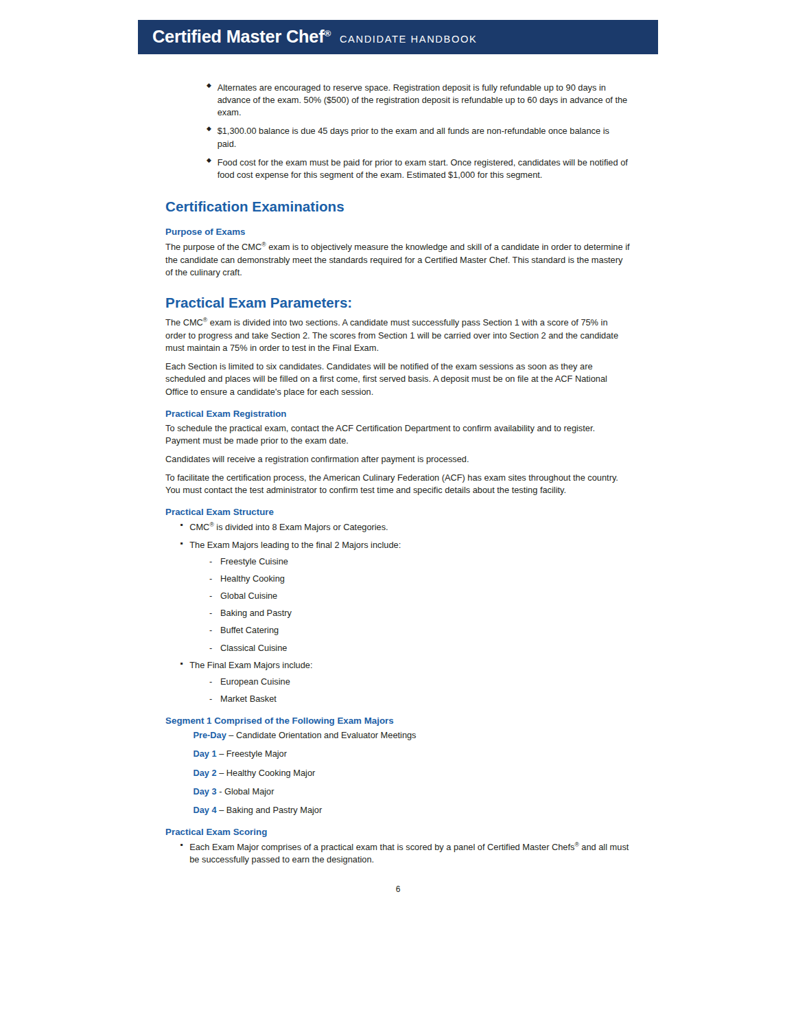Certified Master Chef® CANDIDATE HANDBOOK
Alternates are encouraged to reserve space. Registration deposit is fully refundable up to 90 days in advance of the exam. 50% ($500) of the registration deposit is refundable up to 60 days in advance of the exam.
$1,300.00 balance is due 45 days prior to the exam and all funds are non-refundable once balance is paid.
Food cost for the exam must be paid for prior to exam start. Once registered, candidates will be notified of food cost expense for this segment of the exam. Estimated $1,000 for this segment.
Certification Examinations
Purpose of Exams
The purpose of the CMC® exam is to objectively measure the knowledge and skill of a candidate in order to determine if the candidate can demonstrably meet the standards required for a Certified Master Chef. This standard is the mastery of the culinary craft.
Practical Exam Parameters:
The CMC® exam is divided into two sections. A candidate must successfully pass Section 1 with a score of 75% in order to progress and take Section 2. The scores from Section 1 will be carried over into Section 2 and the candidate must maintain a 75% in order to test in the Final Exam.
Each Section is limited to six candidates. Candidates will be notified of the exam sessions as soon as they are scheduled and places will be filled on a first come, first served basis. A deposit must be on file at the ACF National Office to ensure a candidate's place for each session.
Practical Exam Registration
To schedule the practical exam, contact the ACF Certification Department to confirm availability and to register. Payment must be made prior to the exam date.
Candidates will receive a registration confirmation after payment is processed.
To facilitate the certification process, the American Culinary Federation (ACF) has exam sites throughout the country. You must contact the test administrator to confirm test time and specific details about the testing facility.
Practical Exam Structure
CMC® is divided into 8 Exam Majors or Categories.
The Exam Majors leading to the final 2 Majors include:
Freestyle Cuisine
Healthy Cooking
Global Cuisine
Baking and Pastry
Buffet Catering
Classical Cuisine
The Final Exam Majors include:
European Cuisine
Market Basket
Segment 1 Comprised of the Following Exam Majors
Pre-Day – Candidate Orientation and Evaluator Meetings
Day 1 – Freestyle Major
Day 2 – Healthy Cooking Major
Day 3 - Global Major
Day 4 – Baking and Pastry Major
Practical Exam Scoring
Each Exam Major comprises of a practical exam that is scored by a panel of Certified Master Chefs® and all must be successfully passed to earn the designation.
6